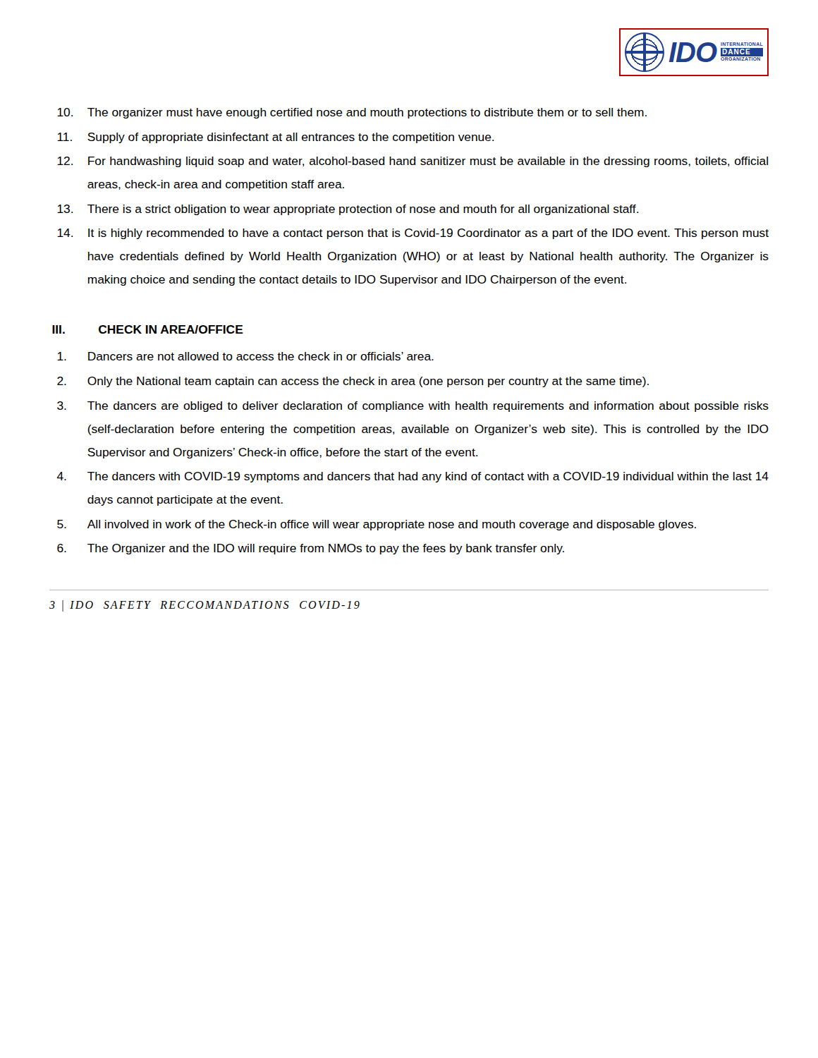IDO
INTERNATIONAL DANCE ORGANIZATION
10. The organizer must have enough certified nose and mouth protections to distribute them or to sell them.
11. Supply of appropriate disinfectant at all entrances to the competition venue.
12. For handwashing liquid soap and water, alcohol-based hand sanitizer must be available in the dressing rooms, toilets, official areas, check-in area and competition staff area.
13. There is a strict obligation to wear appropriate protection of nose and mouth for all organizational staff.
14. It is highly recommended to have a contact person that is Covid-19 Coordinator as a part of the IDO event. This person must have credentials defined by World Health Organization (WHO) or at least by National health authority. The Organizer is making choice and sending the contact details to IDO Supervisor and IDO Chairperson of the event.
III. CHECK IN AREA/OFFICE
1. Dancers are not allowed to access the check in or officials’ area.
2. Only the National team captain can access the check in area (one person per country at the same time).
3. The dancers are obliged to deliver declaration of compliance with health requirements and information about possible risks (self-declaration before entering the competition areas, available on Organizer’s web site). This is controlled by the IDO Supervisor and Organizers’ Check-in office, before the start of the event.
4. The dancers with COVID-19 symptoms and dancers that had any kind of contact with a COVID-19 individual within the last 14 days cannot participate at the event.
5. All involved in work of the Check-in office will wear appropriate nose and mouth coverage and disposable gloves.
6. The Organizer and the IDO will require from NMOs to pay the fees by bank transfer only.
3 | IDO SAFETY RECCOMANDATIONS COVID-19